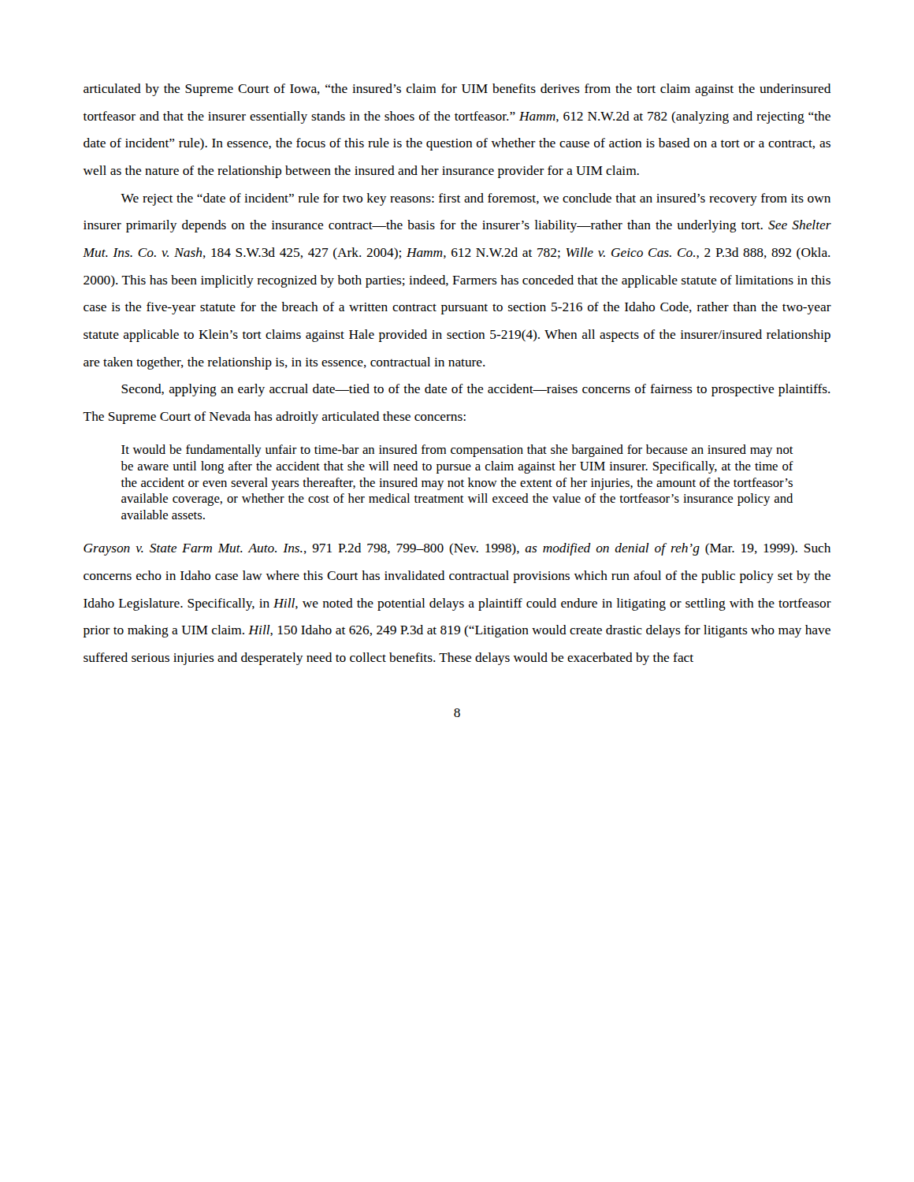articulated by the Supreme Court of Iowa, “the insured’s claim for UIM benefits derives from the tort claim against the underinsured tortfeasor and that the insurer essentially stands in the shoes of the tortfeasor.” Hamm, 612 N.W.2d at 782 (analyzing and rejecting “the date of incident” rule). In essence, the focus of this rule is the question of whether the cause of action is based on a tort or a contract, as well as the nature of the relationship between the insured and her insurance provider for a UIM claim.
We reject the “date of incident” rule for two key reasons: first and foremost, we conclude that an insured’s recovery from its own insurer primarily depends on the insurance contract—the basis for the insurer’s liability—rather than the underlying tort. See Shelter Mut. Ins. Co. v. Nash, 184 S.W.3d 425, 427 (Ark. 2004); Hamm, 612 N.W.2d at 782; Wille v. Geico Cas. Co., 2 P.3d 888, 892 (Okla. 2000). This has been implicitly recognized by both parties; indeed, Farmers has conceded that the applicable statute of limitations in this case is the five-year statute for the breach of a written contract pursuant to section 5-216 of the Idaho Code, rather than the two-year statute applicable to Klein’s tort claims against Hale provided in section 5-219(4). When all aspects of the insurer/insured relationship are taken together, the relationship is, in its essence, contractual in nature.
Second, applying an early accrual date—tied to of the date of the accident—raises concerns of fairness to prospective plaintiffs. The Supreme Court of Nevada has adroitly articulated these concerns:
It would be fundamentally unfair to time-bar an insured from compensation that she bargained for because an insured may not be aware until long after the accident that she will need to pursue a claim against her UIM insurer. Specifically, at the time of the accident or even several years thereafter, the insured may not know the extent of her injuries, the amount of the tortfeasor’s available coverage, or whether the cost of her medical treatment will exceed the value of the tortfeasor’s insurance policy and available assets.
Grayson v. State Farm Mut. Auto. Ins., 971 P.2d 798, 799–800 (Nev. 1998), as modified on denial of reh’g (Mar. 19, 1999). Such concerns echo in Idaho case law where this Court has invalidated contractual provisions which run afoul of the public policy set by the Idaho Legislature. Specifically, in Hill, we noted the potential delays a plaintiff could endure in litigating or settling with the tortfeasor prior to making a UIM claim. Hill, 150 Idaho at 626, 249 P.3d at 819 (“Litigation would create drastic delays for litigants who may have suffered serious injuries and desperately need to collect benefits. These delays would be exacerbated by the fact
8